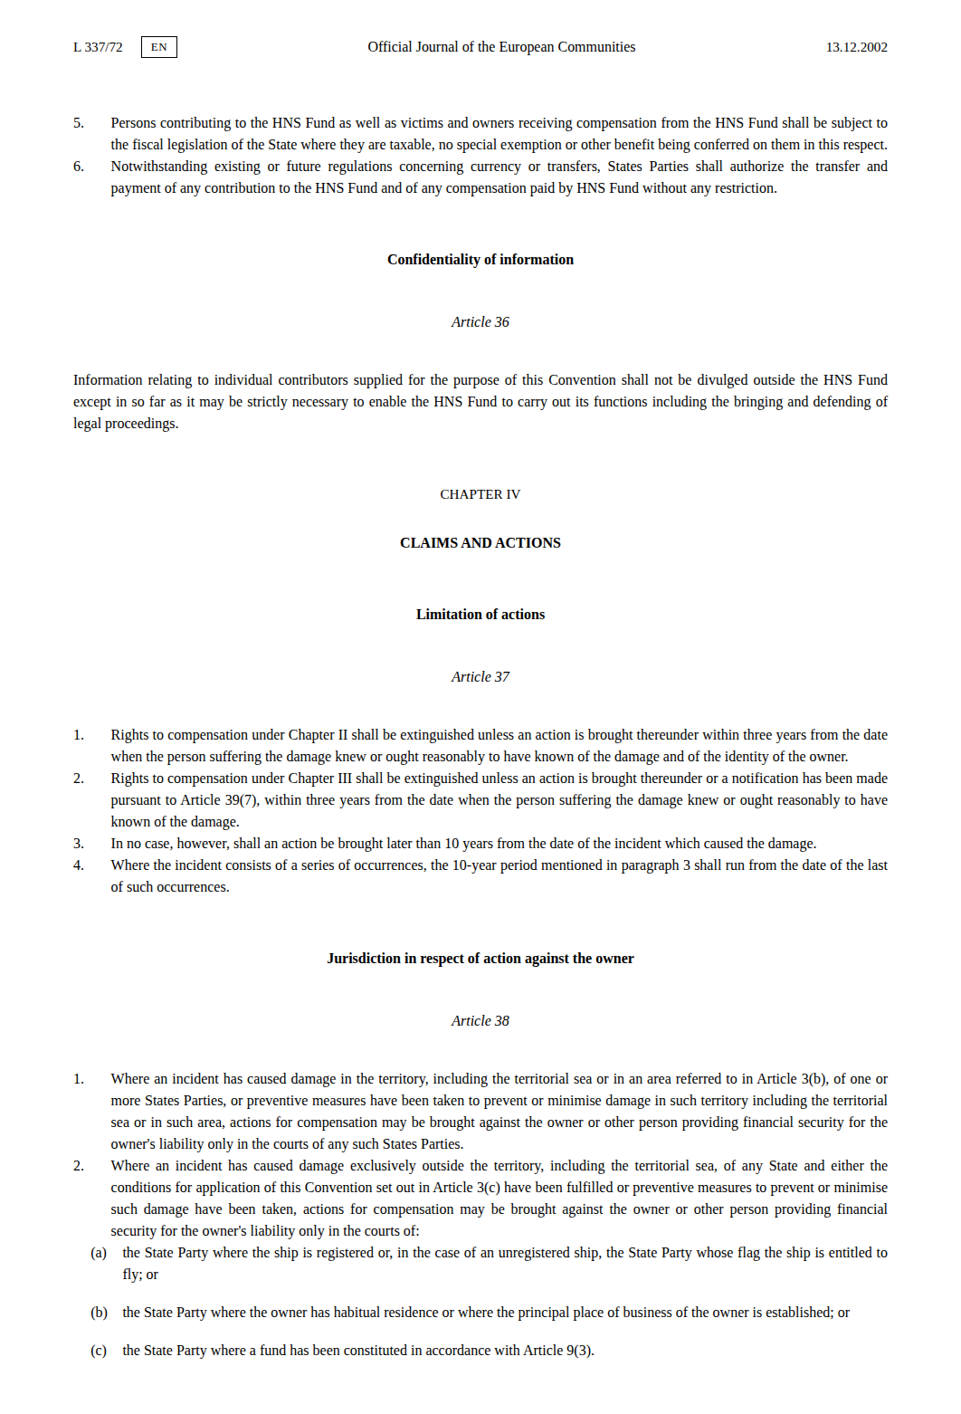L 337/72 EN
Official Journal of the European Communities
13.12.2002
5.
Persons contributing to the HNS Fund as well as victims and owners receiving compensation from the HNS Fund shall be subject to the fiscal legislation of the State where they are taxable, no special exemption or other benefit being conferred on them in this respect.
6.
Notwithstanding existing or future regulations concerning currency or transfers, States Parties shall authorize the transfer and payment of any contribution to the HNS Fund and of any compensation paid by HNS Fund without any restriction.
Confidentiality of information
Article 36
Information relating to individual contributors supplied for the purpose of this Convention shall not be divulged outside the HNS Fund except in so far as it may be strictly necessary to enable the HNS Fund to carry out its functions including the bringing and defending of legal proceedings.
CHAPTER IV
CLAIMS AND ACTIONS
Limitation of actions
Article 37
1.
Rights to compensation under Chapter II shall be extinguished unless an action is brought thereunder within three years from the date when the person suffering the damage knew or ought reasonably to have known of the damage and of the identity of the owner.
2.
Rights to compensation under Chapter III shall be extinguished unless an action is brought thereunder or a notification has been made pursuant to Article 39(7), within three years from the date when the person suffering the damage knew or ought reasonably to have known of the damage.
3.
In no case, however, shall an action be brought later than 10 years from the date of the incident which caused the damage.
4.
Where the incident consists of a series of occurrences, the 10-year period mentioned in paragraph 3 shall run from the date of the last of such occurrences.
Jurisdiction in respect of action against the owner
Article 38
1.
Where an incident has caused damage in the territory, including the territorial sea or in an area referred to in Article 3(b), of one or more States Parties, or preventive measures have been taken to prevent or minimise damage in such territory including the territorial sea or in such area, actions for compensation may be brought against the owner or other person providing financial security for the owner's liability only in the courts of any such States Parties.
2.
Where an incident has caused damage exclusively outside the territory, including the territorial sea, of any State and either the conditions for application of this Convention set out in Article 3(c) have been fulfilled or preventive measures to prevent or minimise such damage have been taken, actions for compensation may be brought against the owner or other person providing financial security for the owner's liability only in the courts of:
(a)
the State Party where the ship is registered or, in the case of an unregistered ship, the State Party whose flag the ship is entitled to fly; or
(b)
the State Party where the owner has habitual residence or where the principal place of business of the owner is established; or
(c)
the State Party where a fund has been constituted in accordance with Article 9(3).